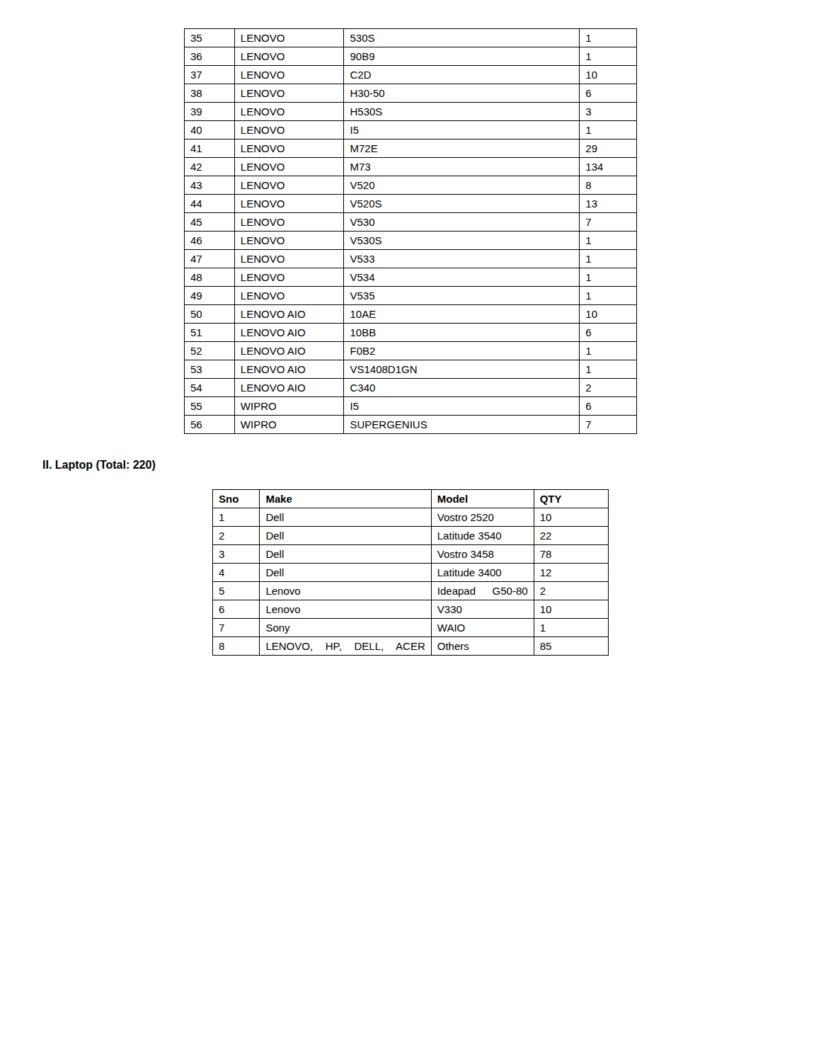| 35 | LENOVO | 530S | 1 |
| 36 | LENOVO | 90B9 | 1 |
| 37 | LENOVO | C2D | 10 |
| 38 | LENOVO | H30-50 | 6 |
| 39 | LENOVO | H530S | 3 |
| 40 | LENOVO | I5 | 1 |
| 41 | LENOVO | M72E | 29 |
| 42 | LENOVO | M73 | 134 |
| 43 | LENOVO | V520 | 8 |
| 44 | LENOVO | V520S | 13 |
| 45 | LENOVO | V530 | 7 |
| 46 | LENOVO | V530S | 1 |
| 47 | LENOVO | V533 | 1 |
| 48 | LENOVO | V534 | 1 |
| 49 | LENOVO | V535 | 1 |
| 50 | LENOVO AIO | 10AE | 10 |
| 51 | LENOVO AIO | 10BB | 6 |
| 52 | LENOVO AIO | F0B2 | 1 |
| 53 | LENOVO AIO | VS1408D1GN | 1 |
| 54 | LENOVO AIO | C340 | 2 |
| 55 | WIPRO | I5 | 6 |
| 56 | WIPRO | SUPERGENIUS | 7 |
II. Laptop (Total: 220)
| Sno | Make | Model | QTY |
| --- | --- | --- | --- |
| 1 | Dell | Vostro 2520 | 10 |
| 2 | Dell | Latitude 3540 | 22 |
| 3 | Dell | Vostro 3458 | 78 |
| 4 | Dell | Latitude 3400 | 12 |
| 5 | Lenovo | Ideapad G50-80 | 2 |
| 6 | Lenovo | V330 | 10 |
| 7 | Sony | WAIO | 1 |
| 8 | LENOVO, HP, DELL, ACER | Others | 85 |